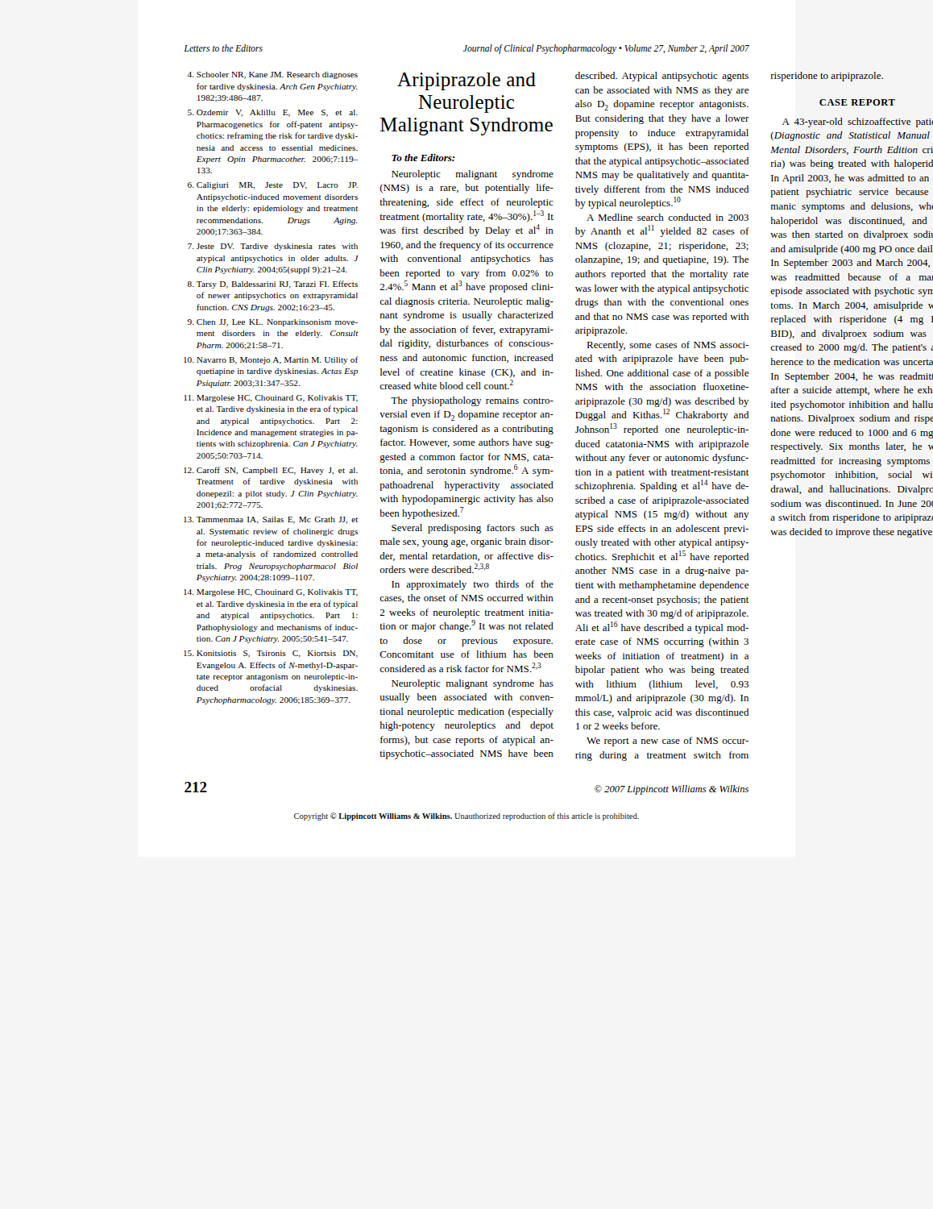Letters to the Editors
Journal of Clinical Psychopharmacology • Volume 27, Number 2, April 2007
Schooler NR, Kane JM. Research diagnoses for tardive dyskinesia. Arch Gen Psychiatry. 1982;39:486–487.
Ozdemir V, Aklillu E, Mee S, et al. Pharmacogenetics for off-patent antipsychotics: reframing the risk for tardive dyskinesia and access to essential medicines. Expert Opin Pharmacother. 2006;7:119–133.
Caligiuri MR, Jeste DV, Lacro JP. Antipsychotic-induced movement disorders in the elderly: epidemiology and treatment recommendations. Drugs Aging. 2000;17:363–384.
Jeste DV. Tardive dyskinesia rates with atypical antipsychotics in older adults. J Clin Psychiatry. 2004;65(suppl 9):21–24.
Tarsy D, Baldessarini RJ, Tarazi FI. Effects of newer antipsychotics on extrapyramidal function. CNS Drugs. 2002;16:23–45.
Chen JJ, Lee KL. Nonparkinsonism movement disorders in the elderly. Consult Pharm. 2006;21:58–71.
Navarro B, Montejo A, Martin M. Utility of quetiapine in tardive dyskinesias. Actas Esp Psiquiatr. 2003;31:347–352.
Margolese HC, Chouinard G, Kolivakis TT, et al. Tardive dyskinesia in the era of typical and atypical antipsychotics. Part 2: Incidence and management strategies in patients with schizophrenia. Can J Psychiatry. 2005;50:703–714.
Caroff SN, Campbell EC, Havey J, et al. Treatment of tardive dyskinesia with donepezil: a pilot study. J Clin Psychiatry. 2001;62:772–775.
Tammenmaa IA, Sailas E, Mc Grath JJ, et al. Systematic review of cholinergic drugs for neuroleptic-induced tardive dyskinesia: a meta-analysis of randomized controlled trials. Prog Neuropsychopharmacol Biol Psychiatry. 2004;28:1099–1107.
Margolese HC, Chouinard G, Kolivakis TT, et al. Tardive dyskinesia in the era of typical and atypical antipsychotics. Part 1: Pathophysiology and mechanisms of induction. Can J Psychiatry. 2005;50:541–547.
Konitsiotis S, Tsironis C, Kiortsis DN, Evangelou A. Effects of N-methyl-D-aspartate receptor antagonism on neuroleptic-induced orofacial dyskinesias. Psychopharmacology. 2006;185:369–377.
Aripiprazole and Neuroleptic Malignant Syndrome
To the Editors:
Neuroleptic malignant syndrome (NMS) is a rare, but potentially life-threatening, side effect of neuroleptic treatment (mortality rate, 4%–30%).1–3 It was first described by Delay et al4 in 1960, and the frequency of its occurrence with conventional antipsychotics has been reported to vary from 0.02% to 2.4%.5 Mann et al3 have proposed clinical diagnosis criteria. Neuroleptic malignant syndrome is usually characterized by the association of fever, extrapyramidal rigidity, disturbances of consciousness and autonomic function, increased level of creatine kinase (CK), and increased white blood cell count.2
The physiopathology remains controversial even if D2 dopamine receptor antagonism is considered as a contributing factor. However, some authors have suggested a common factor for NMS, catatonia, and serotonin syndrome.6 A sympathoadrenal hyperactivity associated with hypodopaminergic activity has also been hypothesized.7
Several predisposing factors such as male sex, young age, organic brain disorder, mental retardation, or affective disorders were described.2,3,8
In approximately two thirds of the cases, the onset of NMS occurred within 2 weeks of neuroleptic treatment initiation or major change.9 It was not related to dose or previous exposure. Concomitant use of lithium has been considered as a risk factor for NMS.2,3
Neuroleptic malignant syndrome has usually been associated with conventional neuroleptic medication (especially high-potency neuroleptics and depot forms), but case reports of atypical antipsychotic–associated NMS have been described. Atypical antipsychotic agents can be associated with NMS as they are also D2 dopamine receptor antagonists. But considering that they have a lower propensity to induce extrapyramidal symptoms (EPS), it has been reported that the atypical antipsychotic–associated NMS may be qualitatively and quantitatively different from the NMS induced by typical neuroleptics.10
A Medline search conducted in 2003 by Ananth et al11 yielded 82 cases of NMS (clozapine, 21; risperidone, 23; olanzapine, 19; and quetiapine, 19). The authors reported that the mortality rate was lower with the atypical antipsychotic drugs than with the conventional ones and that no NMS case was reported with aripiprazole.
Recently, some cases of NMS associated with aripiprazole have been published. One additional case of a possible NMS with the association fluoxetine-aripiprazole (30 mg/d) was described by Duggal and Kithas.12 Chakraborty and Johnson13 reported one neuroleptic-induced catatonia-NMS with aripiprazole without any fever or autonomic dysfunction in a patient with treatment-resistant schizophrenia. Spalding et al14 have described a case of aripiprazole-associated atypical NMS (15 mg/d) without any EPS side effects in an adolescent previously treated with other atypical antipsychotics. Srephichit et al15 have reported another NMS case in a drug-naive patient with methamphetamine dependence and a recent-onset psychosis; the patient was treated with 30 mg/d of aripiprazole. Ali et al16 have described a typical moderate case of NMS occurring (within 3 weeks of initiation of treatment) in a bipolar patient who was being treated with lithium (lithium level, 0.93 mmol/L) and aripiprazole (30 mg/d). In this case, valproic acid was discontinued 1 or 2 weeks before.
We report a new case of NMS occurring during a treatment switch from risperidone to aripiprazole.
Case Report
A 43-year-old schizoaffective patient (Diagnostic and Statistical Manual of Mental Disorders, Fourth Edition criteria) was being treated with haloperidol. In April 2003, he was admitted to an inpatient psychiatric service because of manic symptoms and delusions, where haloperidol was discontinued, and he was then started on divalproex sodium and amisulpride (400 mg PO once daily). In September 2003 and March 2004, he was readmitted because of a manic episode associated with psychotic symptoms. In March 2004, amisulpride was replaced with risperidone (4 mg PO BID), and divalproex sodium was increased to 2000 mg/d. The patient's adherence to the medication was uncertain. In September 2004, he was readmitted after a suicide attempt, where he exhibited psychomotor inhibition and hallucinations. Divalproex sodium and risperidone were reduced to 1000 and 6 mg/d, respectively. Six months later, he was readmitted for increasing symptoms of psychomotor inhibition, social withdrawal, and hallucinations. Divalproex sodium was discontinued. In June 2005, a switch from risperidone to aripiprazole was decided to improve these negative
212
© 2007 Lippincott Williams & Wilkins
Copyright © Lippincott Williams & Wilkins. Unauthorized reproduction of this article is prohibited.